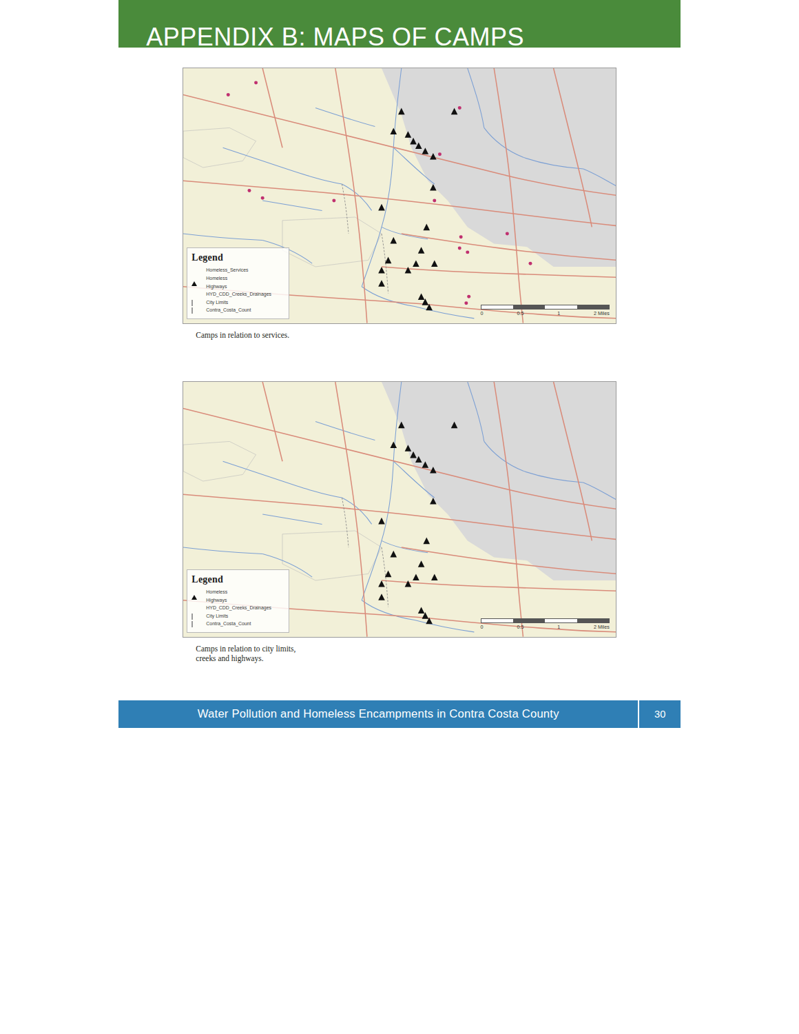Appendix B: Maps of Camps
Legend
Homeless_Services
Homeless
Highways
HYD_CDD_Creeks_Drainages
City Limits
Contra_Costa_Count
00.512 Miles
Camps in relation to services.
Legend
Homeless
Highways
HYD_CDD_Creeks_Drainages
City Limits
Contra_Costa_Count
00.512 Miles
Camps in relation to city limits,
creeks and highways.
Water Pollution and Homeless Encampments in Contra Costa County
30